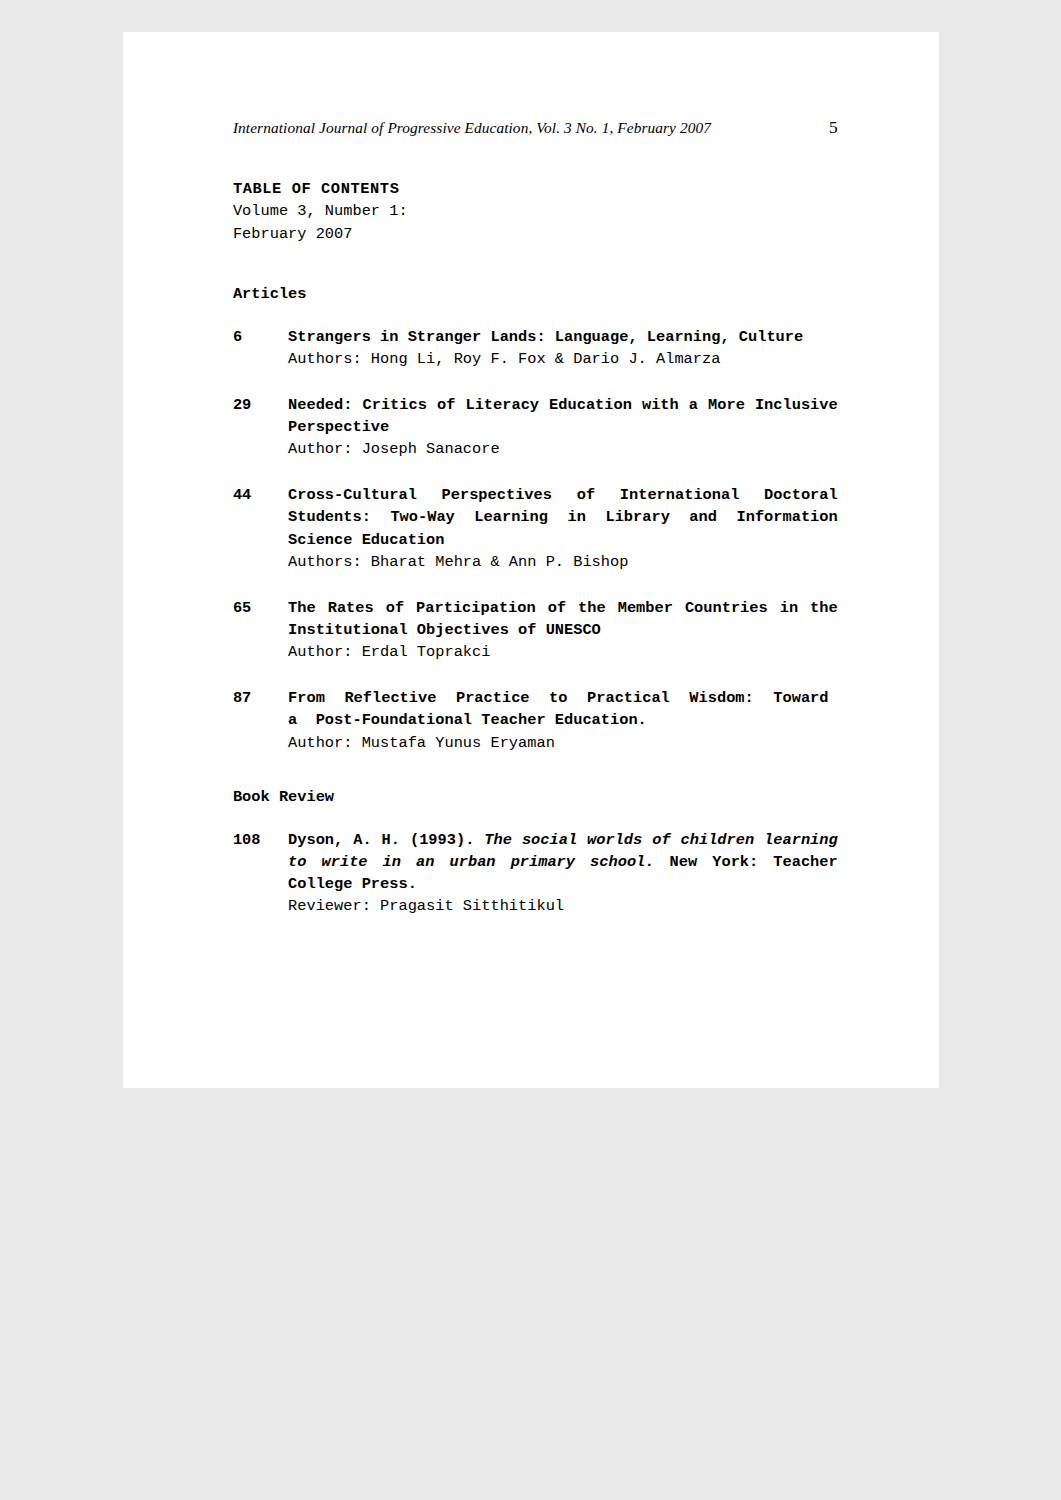International Journal of Progressive Education, Vol. 3 No. 1, February 2007 5
TABLE OF CONTENTS
Volume 3, Number 1:
February 2007
Articles
6
Strangers in Stranger Lands: Language, Learning, Culture Authors: Hong Li, Roy F. Fox & Dario J. Almarza
29
Needed: Critics of Literacy Education with a More Inclusive Perspective Author: Joseph Sanacore
44
Cross-Cultural Perspectives of International Doctoral Students: Two-Way Learning in Library and Information Science Education Authors: Bharat Mehra & Ann P. Bishop
65
The Rates of Participation of the Member Countries in the Institutional Objectives of UNESCO Author: Erdal Toprakci
87
From Reflective Practice to Practical Wisdom: Toward a Post-Foundational Teacher Education. Author: Mustafa Yunus Eryaman
Book Review
108
Dyson, A. H. (1993). The social worlds of children learning to write in an urban primary school. New York: Teacher College Press. Reviewer: Pragasit Sitthitikul